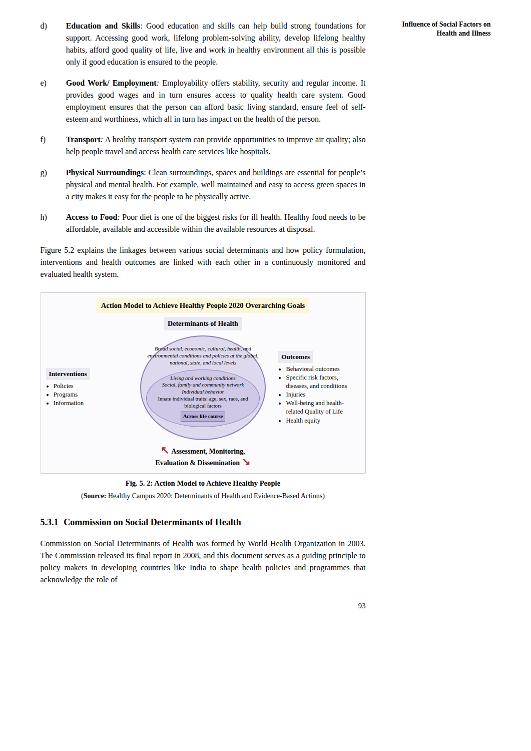Influence of Social Factors on
Health and Illness
d) Education and Skills: Good education and skills can help build strong foundations for support. Accessing good work, lifelong problem-solving ability, develop lifelong healthy habits, afford good quality of life, live and work in healthy environment all this is possible only if good education is ensured to the people.
e) Good Work/ Employment: Employability offers stability, security and regular income. It provides good wages and in turn ensures access to quality health care system. Good employment ensures that the person can afford basic living standard, ensure feel of self-esteem and worthiness, which all in turn has impact on the health of the person.
f) Transport: A healthy transport system can provide opportunities to improve air quality; also help people travel and access health care services like hospitals.
g) Physical Surroundings: Clean surroundings, spaces and buildings are essential for people’s physical and mental health. For example, well maintained and easy to access green spaces in a city makes it easy for the people to be physically active.
h) Access to Food: Poor diet is one of the biggest risks for ill health. Healthy food needs to be affordable, available and accessible within the available resources at disposal.
Figure 5.2 explains the linkages between various social determinants and how policy formulation, interventions and health outcomes are linked with each other in a continuously monitored and evaluated health system.
Action Model to Achieve Healthy People 2020 Overarching Goals
Determinants of Health
Interventions
Policies
Programs
Information
Broad social, economic, cultural, health, and environmental conditions and policies at the global, national, state, and local levels
Living and working conditions
Social, family and community network
Individual behavior
Innate individual traits: age, sex, race, and biological factors
Across life course
Outcomes
Behavioral outcomes
Specific risk factors, diseases, and conditions
Injuries
Well-being and health-related Quality of Life
Health equity
↖ Assessment, Monitoring,
Evaluation & Dissemination ↘
Fig. 5. 2: Action Model to Achieve Healthy People (Source: Healthy Campus 2020: Determinants of Health and Evidence-Based Actions)
5.3.1 Commission on Social Determinants of Health
Commission on Social Determinants of Health was formed by World Health Organization in 2003. The Commission released its final report in 2008, and this document serves as a guiding principle to policy makers in developing countries like India to shape health policies and programmes that acknowledge the role of
93